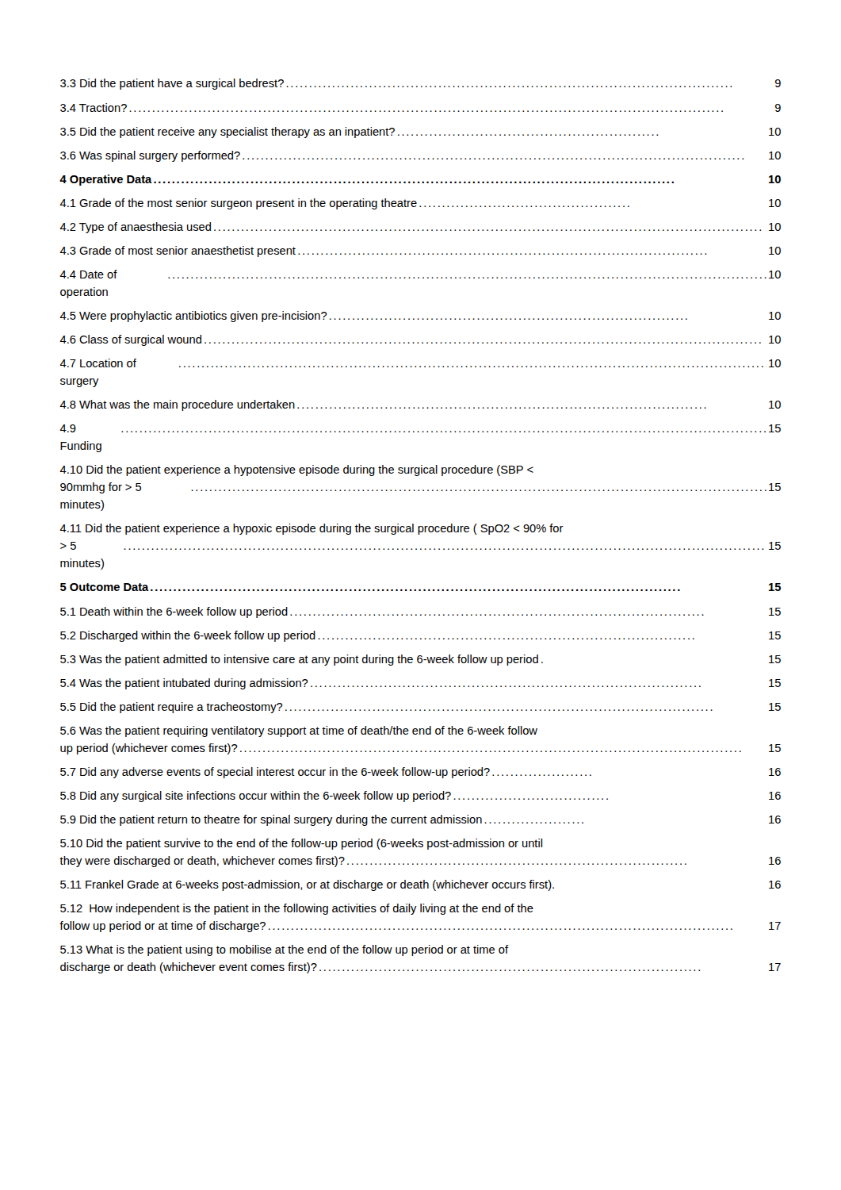3.3 Did the patient have a surgical bedrest? ................................................................................................. 9
3.4 Traction? ................................................................................................................................. 9
3.5 Did the patient receive any specialist therapy as an inpatient? ......................................................... 10
3.6 Was spinal surgery performed? ............................................................................................................. 10
4 Operative Data ................................................................................................................. 10
4.1 Grade of the most senior surgeon present in the operating theatre .............................................. 10
4.2 Type of anaesthesia used ....................................................................................................................... 10
4.3 Grade of most senior anaesthetist present ......................................................................................... 10
4.4 Date of operation ..................................................................................................................................... 10
4.5 Were prophylactic antibiotics given pre-incision? .............................................................................. 10
4.6 Class of surgical wound ......................................................................................................................... 10
4.7 Location of surgery ................................................................................................................................. 10
4.8 What was the main procedure undertaken ......................................................................................... 10
4.9 Funding ................................................................................................................................................. 15
4.10 Did the patient experience a hypotensive episode during the surgical procedure (SBP < 90mmhg for > 5 minutes) ............................................................................................................................. 15
4.11 Did the patient experience a hypoxic episode during the surgical procedure ( SpO2 < 90% for > 5 minutes) ................................................................................................................................................. 15
5 Outcome Data ................................................................................................................... 15
5.1 Death within the 6-week follow up period .......................................................................................... 15
5.2 Discharged within the 6-week follow up period .................................................................................. 15
5.3 Was the patient admitted to intensive care at any point during the 6-week follow up period . 15
5.4 Was the patient intubated during admission? ..................................................................................... 15
5.5 Did the patient require a tracheostomy? ............................................................................................. 15
5.6 Was the patient requiring ventilatory support at time of death/the end of the 6-week follow up period (whichever comes first)? ............................................................................................................. 15
5.7 Did any adverse events of special interest occur in the 6-week follow-up period? ...................... 16
5.8 Did any surgical site infections occur within the 6-week follow up period? .................................. 16
5.9 Did the patient return to theatre for spinal surgery during the current admission ...................... 16
5.10 Did the patient survive to the end of the follow-up period (6-weeks post-admission or until they were discharged or death, whichever comes first)? .......................................................................... 16
5.11 Frankel Grade at 6-weeks post-admission, or at discharge or death (whichever occurs first). 16
5.12 How independent is the patient in the following activities of daily living at the end of the follow up period or at time of discharge? ..................................................................................................... 17
5.13 What is the patient using to mobilise at the end of the follow up period or at time of discharge or death (whichever event comes first)? ................................................................................... 17